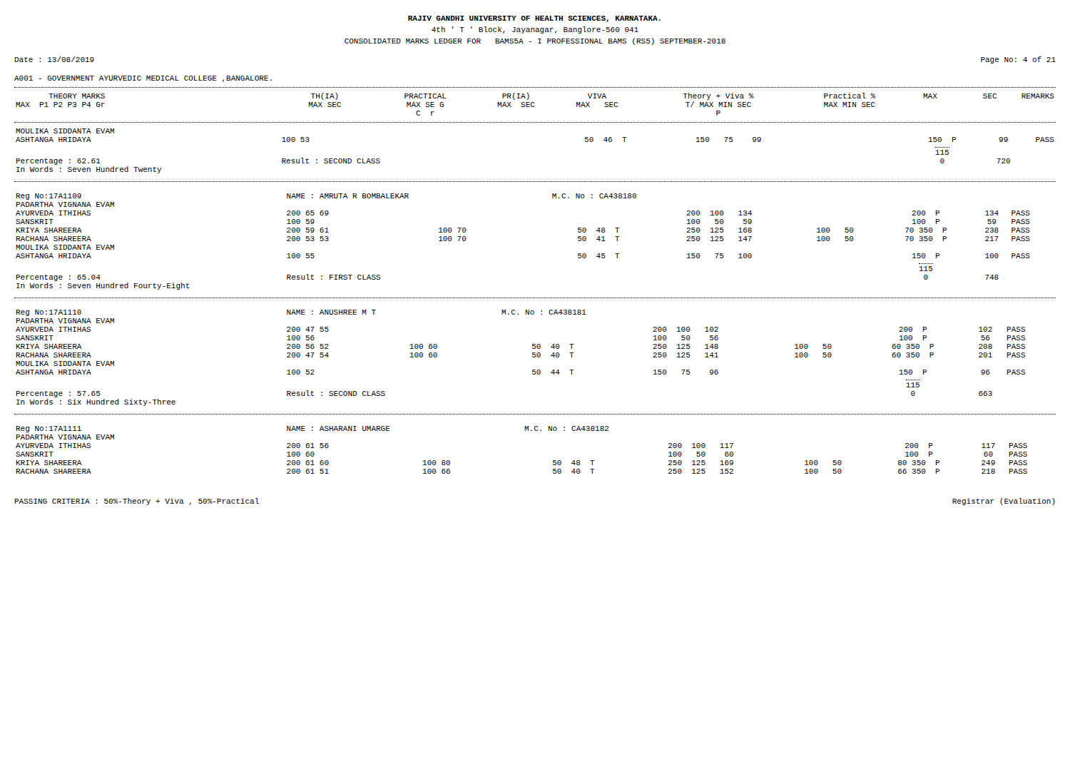RAJIV GANDHI UNIVERSITY OF HEALTH SCIENCES, KARNATAKA.
4th ' T ' Block, Jayanagar, Banglore-560 041
CONSOLIDATED MARKS LEDGER FOR BAMS5A - I PROFESSIONAL BAMS (RS5) SEPTEMBER-2018
Date : 13/08/2019
Page No: 4 of 21
A001 - GOVERNMENT AYURVEDIC MEDICAL COLLEGE ,BANGALORE.
| THEORY MARKS | TH(IA) | PRACTICAL | PR(IA) | VIVA | Theory + Viva % | Practical % | MAX | SEC | REMARKS |
| MAX P1 P2 P3 P4 Gr | MAX SEC | MAX SE G | MAX SEC | MAX SEC | T/ MAX MIN SEC | MAX MIN SEC | | | |
| | | C r | | | P | | | | |
| MOULIKA SIDDANTA EVAM ASHTANGA HRIDAYA | 100 53 | | | 50 46 T | 150 75 99 | | 150 P | 99 | PASS |
| Percentage : 62.61 | Result : SECOND CLASS | | | 115 0 | 720 | |
| In Words : Seven Hundred Twenty |
| Reg No:17A1109 | NAME : AMRUTA R BOMBALEKAR | M.C. No : CA438180 |
| PADARTHA VIGNANA EVAM AYURVEDA ITHIHAS | 200 65 69 | | | | 200 100 134 | | 200 P | 134 | PASS |
| SANSKRIT | 100 59 | | | | 100 50 59 | | 100 P | 59 | PASS |
| KRIYA SHAREERA | 200 59 61 | 100 70 | | 50 48 T | 250 125 168 | 100 50 | 70 350 P | 238 | PASS |
| RACHANA SHAREERA | 200 53 53 | 100 70 | | 50 41 T | 250 125 147 | 100 50 | 70 350 P | 217 | PASS |
| MOULIKA SIDDANTA EVAM ASHTANGA HRIDAYA | 100 55 | | | 50 45 T | 150 75 100 | | 150 P | 100 | PASS |
| Percentage : 65.04 | Result : FIRST CLASS | | | 115 0 | 748 | |
| In Words : Seven Hundred Fourty-Eight |
| Reg No:17A1110 | NAME : ANUSHREE M T | M.C. No : CA438181 |
| PADARTHA VIGNANA EVAM AYURVEDA ITHIHAS | 200 47 55 | | | | 200 100 102 | | 200 P | 102 | PASS |
| SANSKRIT | 100 56 | | | | 100 50 56 | | 100 P | 56 | PASS |
| KRIYA SHAREERA | 200 56 52 | 100 60 | | 50 40 T | 250 125 148 | 100 50 | 60 350 P | 208 | PASS |
| RACHANA SHAREERA | 200 47 54 | 100 60 | | 50 40 T | 250 125 141 | 100 50 | 60 350 P | 201 | PASS |
| MOULIKA SIDDANTA EVAM ASHTANGA HRIDAYA | 100 52 | | | 50 44 T | 150 75 96 | | 150 P | 96 | PASS |
| Percentage : 57.65 | Result : SECOND CLASS | | | 115 0 | 663 | |
| In Words : Six Hundred Sixty-Three |
| Reg No:17A1111 | NAME : ASHARANI UMARGE | M.C. No : CA438182 |
| PADARTHA VIGNANA EVAM AYURVEDA ITHIHAS | 200 61 56 | | | | 200 100 117 | | 200 P | 117 | PASS |
| SANSKRIT | 100 60 | | | | 100 50 60 | | 100 P | 60 | PASS |
| KRIYA SHAREERA | 200 61 60 | 100 80 | | 50 48 T | 250 125 169 | 100 50 | 80 350 P | 249 | PASS |
| RACHANA SHAREERA | 200 61 51 | 100 66 | | 50 40 T | 250 125 152 | 100 50 | 66 350 P | 218 | PASS |
PASSING CRITERIA : 50%-Theory + Viva , 50%-Practical
Registrar (Evaluation)